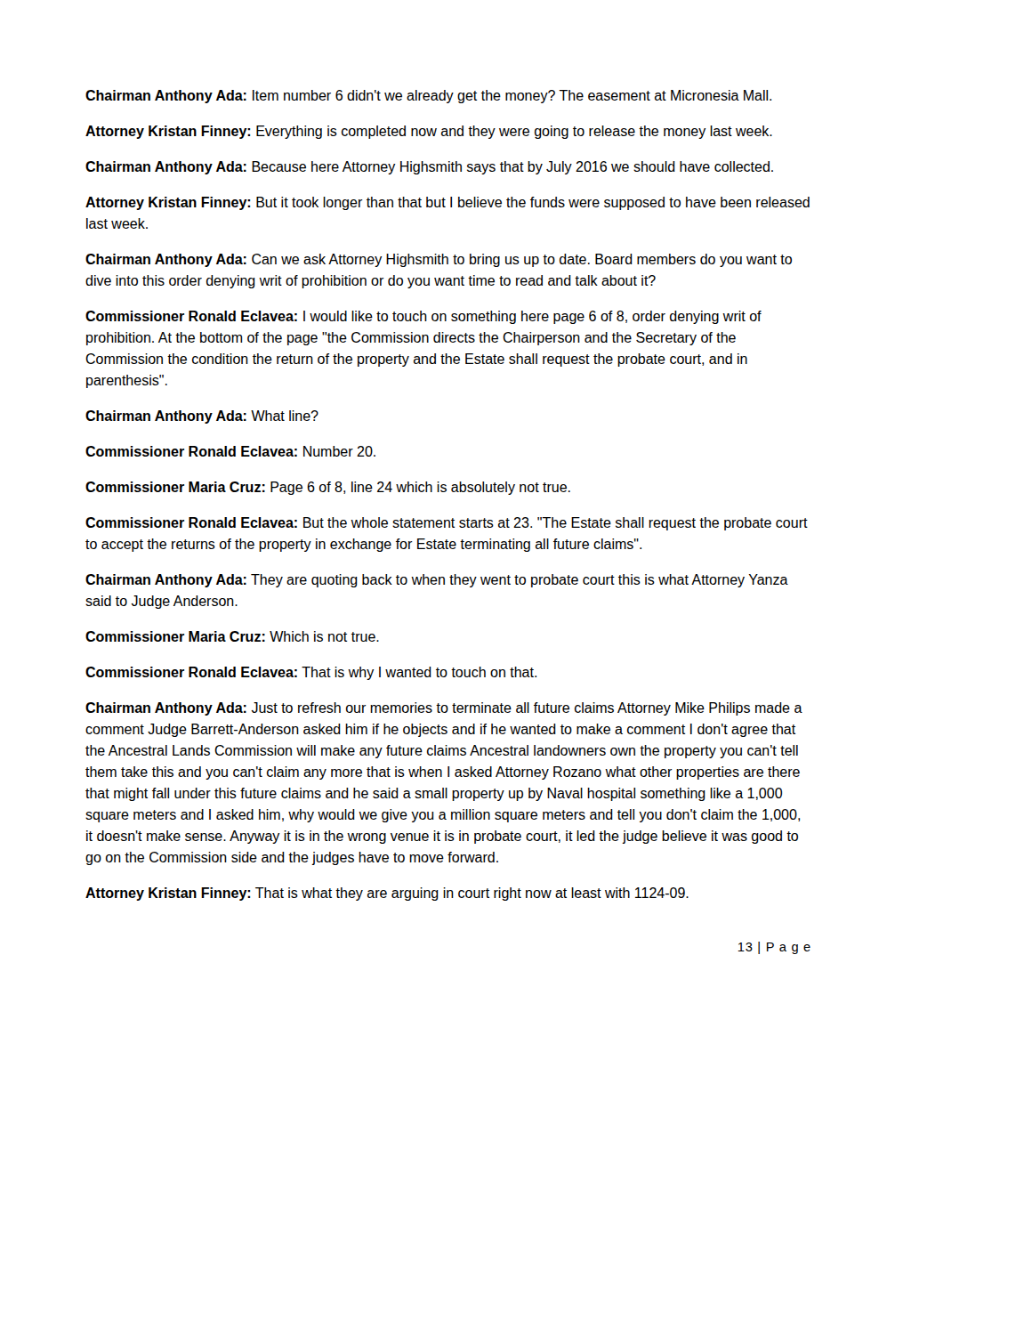Chairman Anthony Ada: Item number 6 didn't we already get the money? The easement at Micronesia Mall.
Attorney Kristan Finney: Everything is completed now and they were going to release the money last week.
Chairman Anthony Ada: Because here Attorney Highsmith says that by July 2016 we should have collected.
Attorney Kristan Finney: But it took longer than that but I believe the funds were supposed to have been released last week.
Chairman Anthony Ada: Can we ask Attorney Highsmith to bring us up to date. Board members do you want to dive into this order denying writ of prohibition or do you want time to read and talk about it?
Commissioner Ronald Eclavea: I would like to touch on something here page 6 of 8, order denying writ of prohibition. At the bottom of the page "the Commission directs the Chairperson and the Secretary of the Commission the condition the return of the property and the Estate shall request the probate court, and in parenthesis".
Chairman Anthony Ada: What line?
Commissioner Ronald Eclavea: Number 20.
Commissioner Maria Cruz: Page 6 of 8, line 24 which is absolutely not true.
Commissioner Ronald Eclavea: But the whole statement starts at 23. "The Estate shall request the probate court to accept the returns of the property in exchange for Estate terminating all future claims".
Chairman Anthony Ada: They are quoting back to when they went to probate court this is what Attorney Yanza said to Judge Anderson.
Commissioner Maria Cruz: Which is not true.
Commissioner Ronald Eclavea: That is why I wanted to touch on that.
Chairman Anthony Ada: Just to refresh our memories to terminate all future claims Attorney Mike Philips made a comment Judge Barrett-Anderson asked him if he objects and if he wanted to make a comment I don't agree that the Ancestral Lands Commission will make any future claims Ancestral landowners own the property you can't tell them take this and you can't claim any more that is when I asked Attorney Rozano what other properties are there that might fall under this future claims and he said a small property up by Naval hospital something like a 1,000 square meters and I asked him, why would we give you a million square meters and tell you don't claim the 1,000, it doesn't make sense. Anyway it is in the wrong venue it is in probate court, it led the judge believe it was good to go on the Commission side and the judges have to move forward.
Attorney Kristan Finney: That is what they are arguing in court right now at least with 1124-09.
13 | P a g e